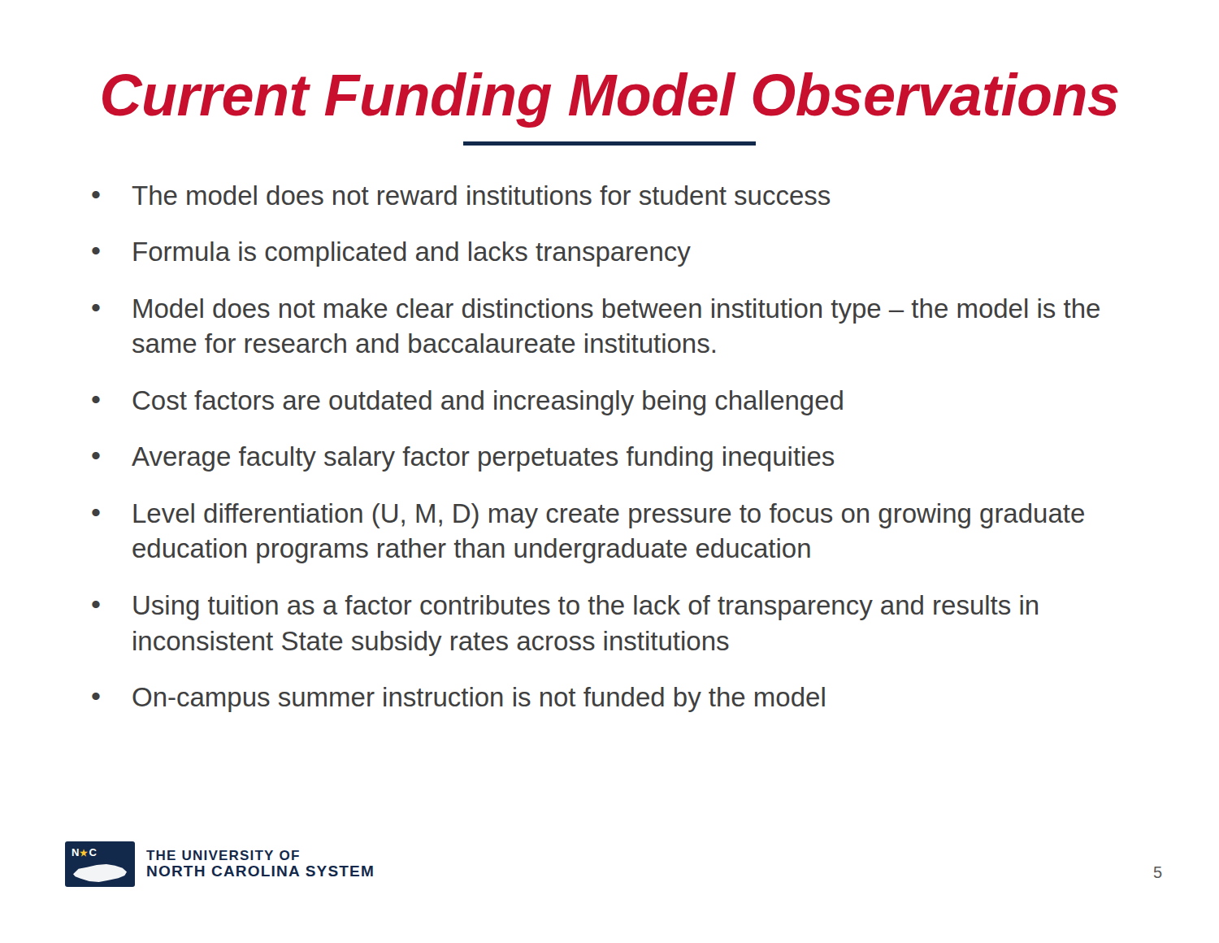Current Funding Model Observations
The model does not reward institutions for student success
Formula is complicated and lacks transparency
Model does not make clear distinctions between institution type – the model is the same for research and baccalaureate institutions.
Cost factors are outdated and increasingly being challenged
Average faculty salary factor perpetuates funding inequities
Level differentiation (U, M, D) may create pressure to focus on growing graduate education programs rather than undergraduate education
Using tuition as a factor contributes to the lack of transparency and results in inconsistent State subsidy rates across institutions
On-campus summer instruction is not funded by the model
N★C
THE UNIVERSITY OF
NORTH CAROLINA SYSTEM
5